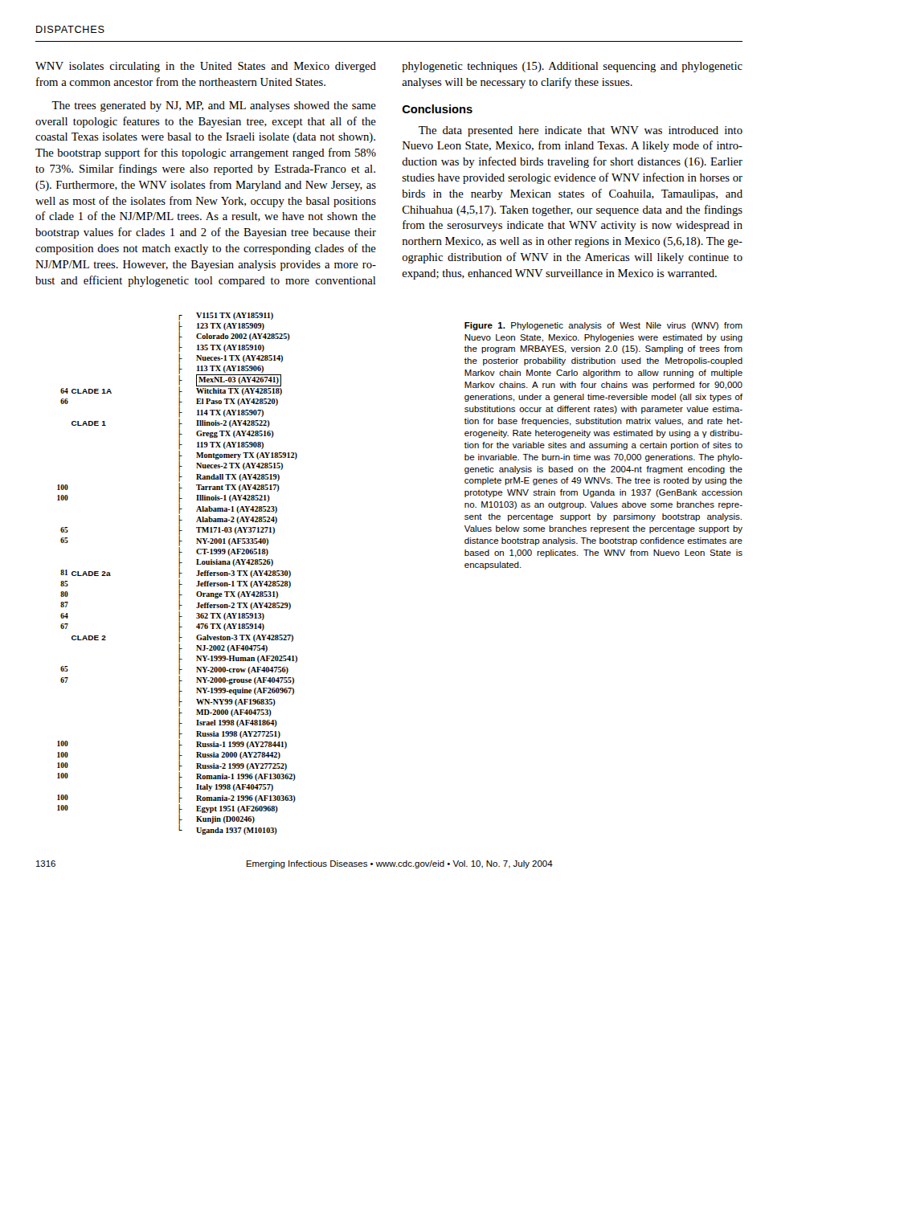DISPATCHES
WNV isolates circulating in the United States and Mexico diverged from a common ancestor from the northeastern United States.
The trees generated by NJ, MP, and ML analyses showed the same overall topologic features to the Bayesian tree, except that all of the coastal Texas isolates were basal to the Israeli isolate (data not shown). The bootstrap support for this topologic arrangement ranged from 58% to 73%. Similar findings were also reported by Estrada-Franco et al. (5). Furthermore, the WNV isolates from Maryland and New Jersey, as well as most of the isolates from New York, occupy the basal positions of clade 1 of the NJ/MP/ML trees. As a result, we have not shown the bootstrap values for clades 1 and 2 of the Bayesian tree because their composition does not match exactly to the corresponding clades of the NJ/MP/ML trees. However, the Bayesian analysis provides a more robust and efficient phylogenetic tool compared to more conventional phylogenetic techniques (15). Additional sequencing and phylogenetic analyses will be necessary to clarify these issues.
Conclusions
The data presented here indicate that WNV was introduced into Nuevo Leon State, Mexico, from inland Texas. A likely mode of introduction was by infected birds traveling for short distances (16). Earlier studies have provided serologic evidence of WNV infection in horses or birds in the nearby Mexican states of Coahuila, Tamaulipas, and Chihuahua (4,5,17). Taken together, our sequence data and the findings from the serosurveys indicate that WNV activity is now widespread in northern Mexico, as well as in other regions in Mexico (5,6,18). The geographic distribution of WNV in the Americas will likely continue to expand; thus, enhanced WNV surveillance in Mexico is warranted.
| | | ┌ | V1151 TX (AY185911) |
| | | ├ | 123 TX (AY185909) |
| | | ├ | Colorado 2002 (AY428525) |
| | | ├ | 135 TX (AY185910) |
| | | ├ | Nueces-1 TX (AY428514) |
| | | ├ | 113 TX (AY185906) |
| | | ├ | MexNL-03 (AY426741) |
| 64 | CLADE 1A | ├ | Witchita TX (AY428518) |
| 66 | | ├ | El Paso TX (AY428520) |
| | | ├ | 114 TX (AY185907) |
| | CLADE 1 | ├ | Illinois-2 (AY428522) |
| | | ├ | Gregg TX (AY428516) |
| | | ├ | 119 TX (AY185908) |
| | | ├ | Montgomery TX (AY185912) |
| | | ├ | Nueces-2 TX (AY428515) |
| | | ├ | Randall TX (AY428519) |
| 100 | | ├ | Tarrant TX (AY428517) |
| 100 | | ├ | Illinois-1 (AY428521) |
| | | ├ | Alabama-1 (AY428523) |
| | | ├ | Alabama-2 (AY428524) |
| 65 | | ├ | TM171-03 (AY371271) |
| 65 | | ├ | NY-2001 (AF533540) |
| | | ├ | CT-1999 (AF206518) |
| | | ├ | Louisiana (AY428526) |
| 81 | CLADE 2a | ├ | Jefferson-3 TX (AY428530) |
| 85 | | ├ | Jefferson-1 TX (AY428528) |
| 80 | | ├ | Orange TX (AY428531) |
| 87 | | ├ | Jefferson-2 TX (AY428529) |
| 64 | | ├ | 362 TX (AY185913) |
| 67 | | ├ | 476 TX (AY185914) |
| | CLADE 2 | ├ | Galveston-3 TX (AY428527) |
| | | ├ | NJ-2002 (AF404754) |
| | | ├ | NY-1999-Human (AF202541) |
| 65 | | ├ | NY-2000-crow (AF404756) |
| 67 | | ├ | NY-2000-grouse (AF404755) |
| | | ├ | NY-1999-equine (AF260967) |
| | | ├ | WN-NY99 (AF196835) |
| | | ├ | MD-2000 (AF404753) |
| | | ├ | Israel 1998 (AF481864) |
| | | ├ | Russia 1998 (AY277251) |
| 100 | | ├ | Russia-1 1999 (AY278441) |
| 100 | | ├ | Russia 2000 (AY278442) |
| 100 | | ├ | Russia-2 1999 (AY277252) |
| 100 | | ├ | Romania-1 1996 (AF130362) |
| | | ├ | Italy 1998 (AF404757) |
| 100 | | ├ | Romania-2 1996 (AF130363) |
| 100 | | ├ | Egypt 1951 (AF260968) |
| | | ├ | Kunjin (D00246) |
| | | └ | Uganda 1937 (M10103) |
Figure 1. Phylogenetic analysis of West Nile virus (WNV) from Nuevo Leon State, Mexico. Phylogenies were estimated by using the program MRBAYES, version 2.0 (15). Sampling of trees from the posterior probability distribution used the Metropolis-coupled Markov chain Monte Carlo algorithm to allow running of multiple Markov chains. A run with four chains was performed for 90,000 generations, under a general time-reversible model (all six types of substitutions occur at different rates) with parameter value estimation for base frequencies, substitution matrix values, and rate heterogeneity. Rate heterogeneity was estimated by using a γ distribution for the variable sites and assuming a certain portion of sites to be invariable. The burn-in time was 70,000 generations. The phylogenetic analysis is based on the 2004-nt fragment encoding the complete prM-E genes of 49 WNVs. The tree is rooted by using the prototype WNV strain from Uganda in 1937 (GenBank accession no. M10103) as an outgroup. Values above some branches represent the percentage support by parsimony bootstrap analysis. Values below some branches represent the percentage support by distance bootstrap analysis. The bootstrap confidence estimates are based on 1,000 replicates. The WNV from Nuevo Leon State is encapsulated.
1316
Emerging Infectious Diseases • www.cdc.gov/eid • Vol. 10, No. 7, July 2004